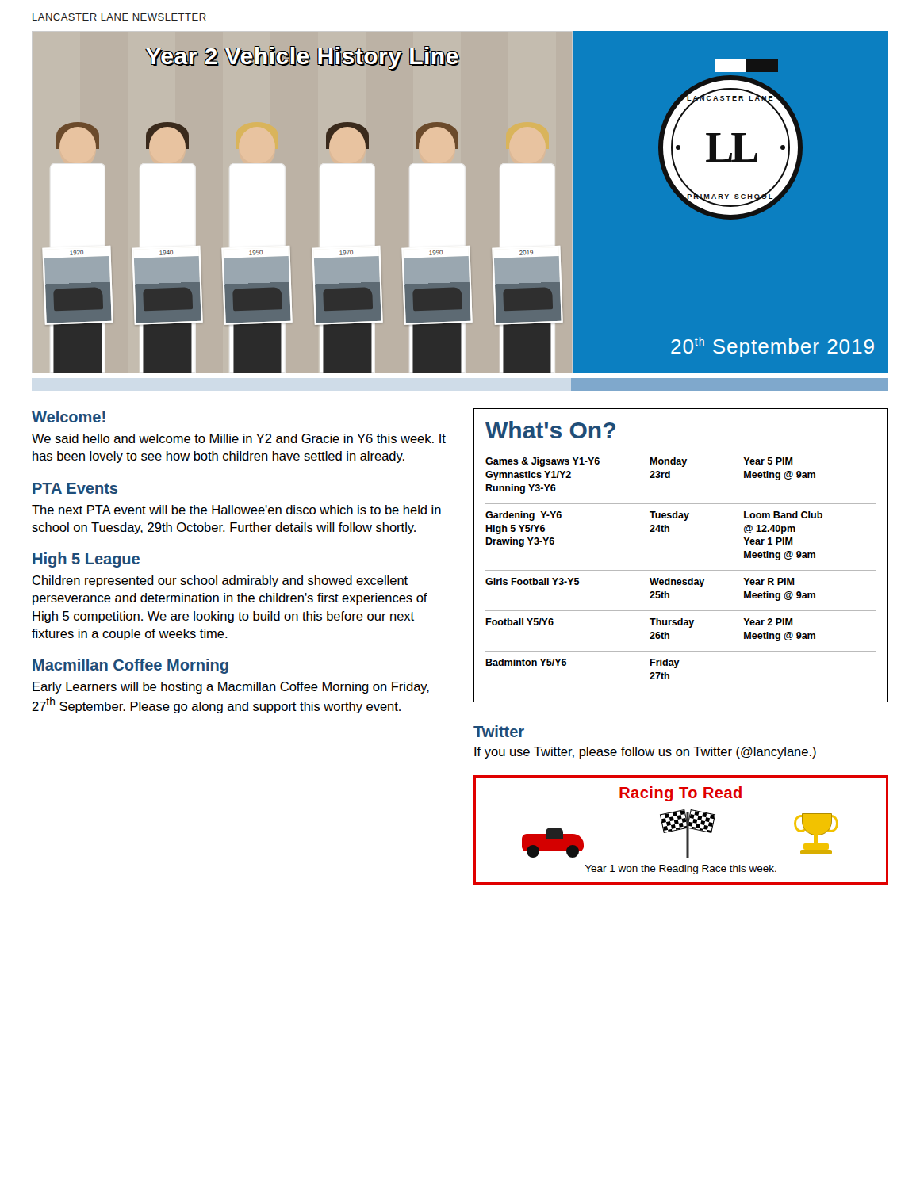LANCASTER LANE NEWSLETTER
1920
1940
1950
1970
1990
2019
Year 2 Vehicle History Line
LANCASTER LANE
LL
PRIMARY SCHOOL
20th September 2019
Welcome!
We said hello and welcome to Millie in Y2 and Gracie in Y6 this week. It has been lovely to see how both children have settled in already.
PTA Events
The next PTA event will be the Hallowee'en disco which is to be held in school on Tuesday, 29th October. Further details will follow shortly.
High 5 League
Children represented our school admirably and showed excellent perseverance and determination in the children's first experiences of High 5 competition. We are looking to build on this before our next fixtures in a couple of weeks time.
Macmillan Coffee Morning
Early Learners will be hosting a Macmillan Coffee Morning on Friday, 27th September. Please go along and support this worthy event.
What's On?
| Games & Jigsaws Y1-Y6 Gymnastics Y1/Y2 Running Y3-Y6 | Monday 23rd | Year 5 PIM Meeting @ 9am |
| Gardening Y-Y6 High 5 Y5/Y6 Drawing Y3-Y6 | Tuesday 24th | Loom Band Club @ 12.40pm Year 1 PIM Meeting @ 9am |
| Girls Football Y3-Y5 | Wednesday 25th | Year R PIM Meeting @ 9am |
| Football Y5/Y6 | Thursday 26th | Year 2 PIM Meeting @ 9am |
| Badminton Y5/Y6 | Friday 27th | |
Twitter
If you use Twitter, please follow us on Twitter (@lancylane.)
Racing To Read
Year 1 won the Reading Race this week.